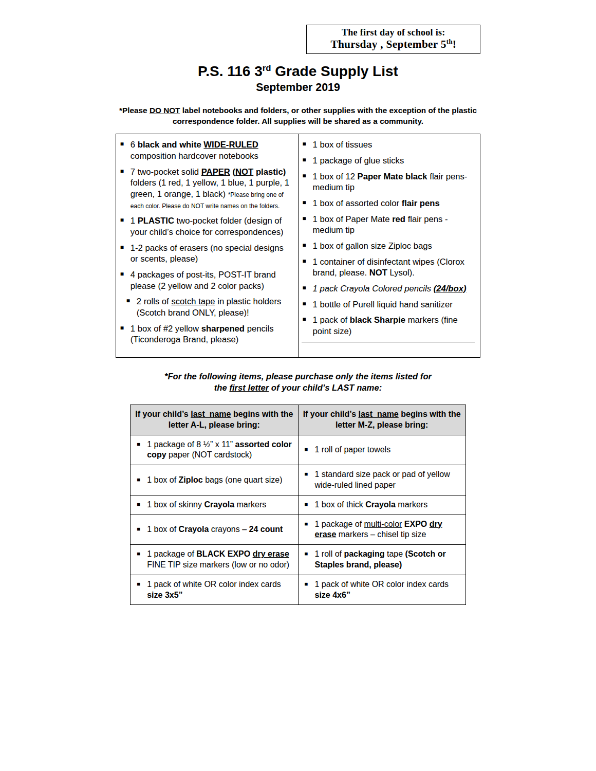The first day of school is:
Thursday , September 5th!
P.S. 116 3rd Grade Supply List
September 2019
*Please DO NOT label notebooks and folders, or other supplies with the exception of the plastic correspondence folder. All supplies will be shared as a community.
| 6 black and white WIDE-RULED composition hardcover notebooks 7 two-pocket solid PAPER ( NOT plastic) folders (1 red, 1 yellow, 1 blue, 1 purple, 1 green, 1 orange, 1 black) *Please bring one of each color. Please do NOT write names on the folders. 1 PLASTIC two-pocket folder (design of your child’s choice for correspondences) 1-2 packs of erasers (no special designs or scents, please) 4 packages of post-its, POST-IT brand please (2 yellow and 2 color packs) 2 rolls of scotch tape in plastic holders (Scotch brand ONLY, please)! 1 box of #2 yellow sharpened pencils (Ticonderoga Brand, please) | 1 box of tissues 1 package of glue sticks 1 box of 12 Paper Mate black flair pens- medium tip 1 box of assorted color flair pens 1 box of Paper Mate red flair pens - medium tip 1 box of gallon size Ziploc bags 1 container of disinfectant wipes (Clorox brand, please. NOT Lysol). 1 pack Crayola Colored pencils (24/box) 1 bottle of Purell liquid hand sanitizer 1 pack of black Sharpie markers (fine point size) |
*For the following items, please purchase only the items listed for
the first letter of your child’s LAST name:
| If your child’s last name begins with the letter A-L, please bring: | If your child’s last name begins with the letter M-Z, please bring: |
| --- | --- |
| 1 package of 8 ½” x 11” assorted color copy paper (NOT cardstock) | 1 roll of paper towels |
| 1 box of Ziploc bags (one quart size) | 1 standard size pack or pad of yellow wide-ruled lined paper |
| 1 box of skinny Crayola markers | 1 box of thick Crayola markers |
| 1 box of Crayola crayons – 24 count | 1 package of multi-color EXPO dry erase markers – chisel tip size |
| 1 package of BLACK EXPO dry erase FINE TIP size markers (low or no odor) | 1 roll of packaging tape (Scotch or Staples brand, please) |
| 1 pack of white OR color index cards size 3x5” | 1 pack of white OR color index cards size 4x6” |